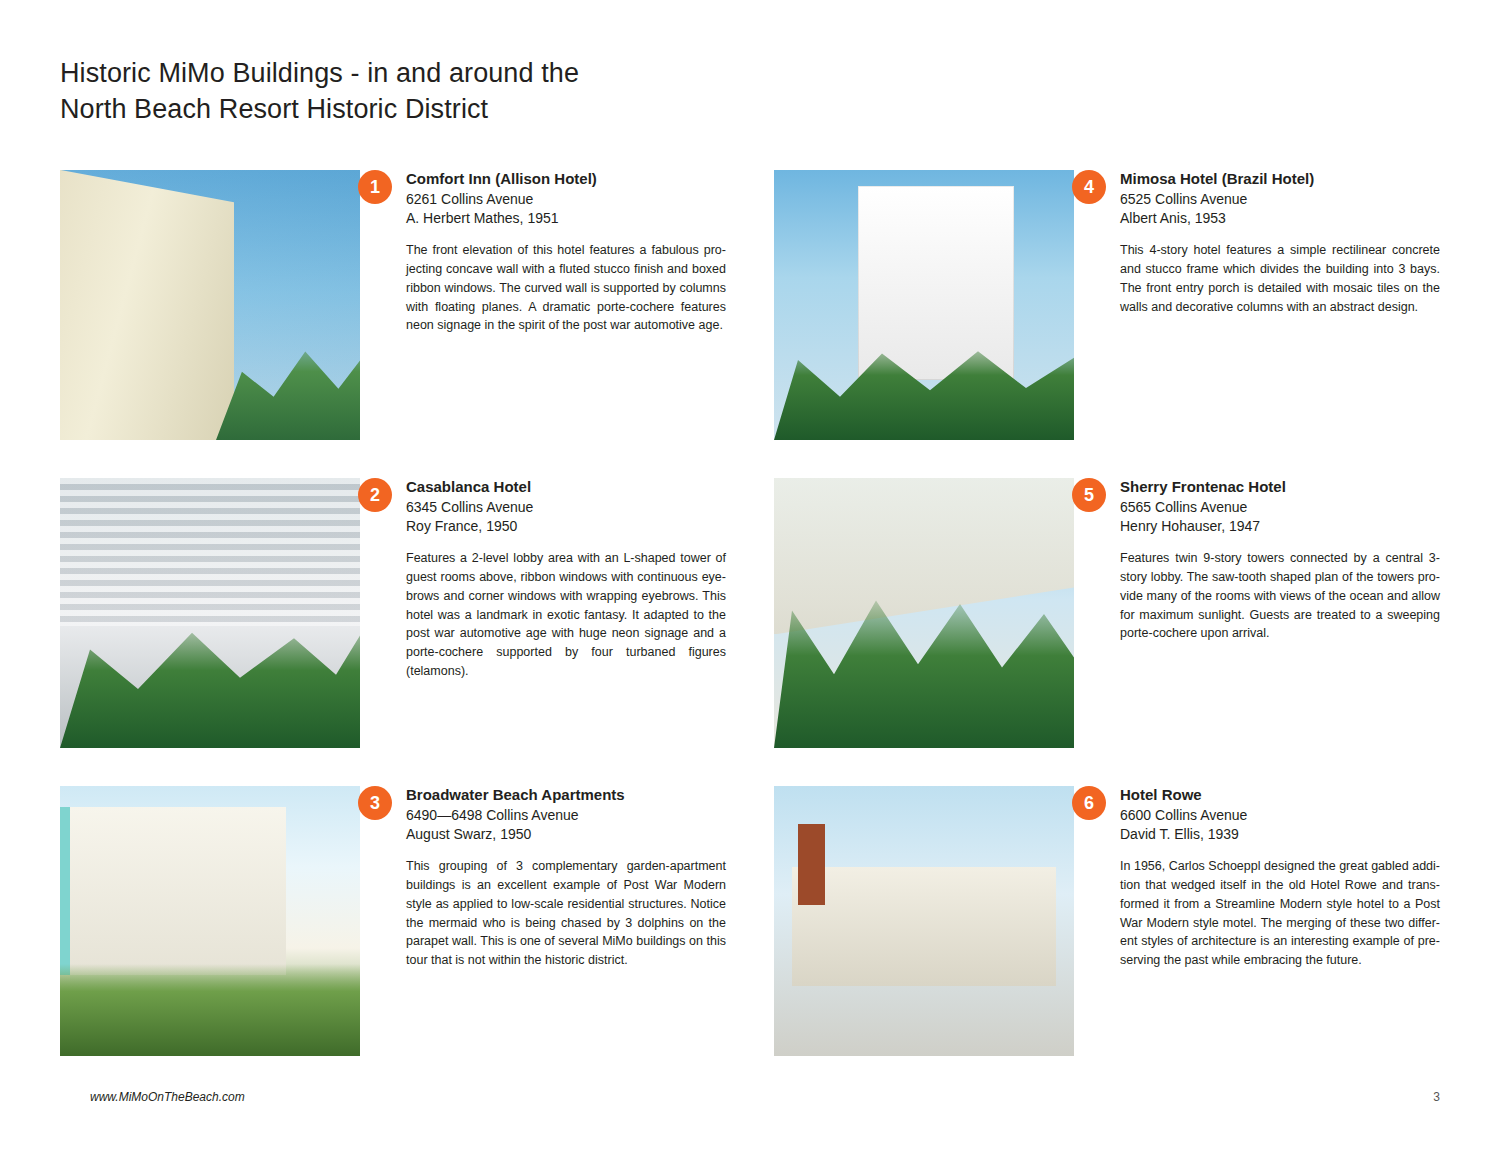Historic MiMo Buildings - in and around the
North Beach Resort Historic District
1
Comfort Inn (Allison Hotel)
6261 Collins Avenue
A. Herbert Mathes, 1951
The front elevation of this hotel features a fabulous projecting concave wall with a fluted stucco finish and boxed ribbon windows. The curved wall is supported by columns with floating planes. A dramatic porte-cochere features neon signage in the spirit of the post war automotive age.
4
Mimosa Hotel (Brazil Hotel)
6525 Collins Avenue
Albert Anis, 1953
This 4-story hotel features a simple rectilinear concrete and stucco frame which divides the building into 3 bays. The front entry porch is detailed with mosaic tiles on the walls and decorative columns with an abstract design.
2
Casablanca Hotel
6345 Collins Avenue
Roy France, 1950
Features a 2-level lobby area with an L-shaped tower of guest rooms above, ribbon windows with continuous eyebrows and corner windows with wrapping eyebrows. This hotel was a landmark in exotic fantasy. It adapted to the post war automotive age with huge neon signage and a porte-cochere supported by four turbaned figures (telamons).
5
Sherry Frontenac Hotel
6565 Collins Avenue
Henry Hohauser, 1947
Features twin 9-story towers connected by a central 3-story lobby. The saw-tooth shaped plan of the towers provide many of the rooms with views of the ocean and allow for maximum sunlight. Guests are treated to a sweeping porte-cochere upon arrival.
3
Broadwater Beach Apartments
6490—6498 Collins Avenue
August Swarz, 1950
This grouping of 3 complementary garden-apartment buildings is an excellent example of Post War Modern style as applied to low-scale residential structures. Notice the mermaid who is being chased by 3 dolphins on the parapet wall. This is one of several MiMo buildings on this tour that is not within the historic district.
6
Hotel Rowe
6600 Collins Avenue
David T. Ellis, 1939
In 1956, Carlos Schoeppl designed the great gabled addition that wedged itself in the old Hotel Rowe and transformed it from a Streamline Modern style hotel to a Post War Modern style motel. The merging of these two different styles of architecture is an interesting example of preserving the past while embracing the future.
www.MiMoOnTheBeach.com 3